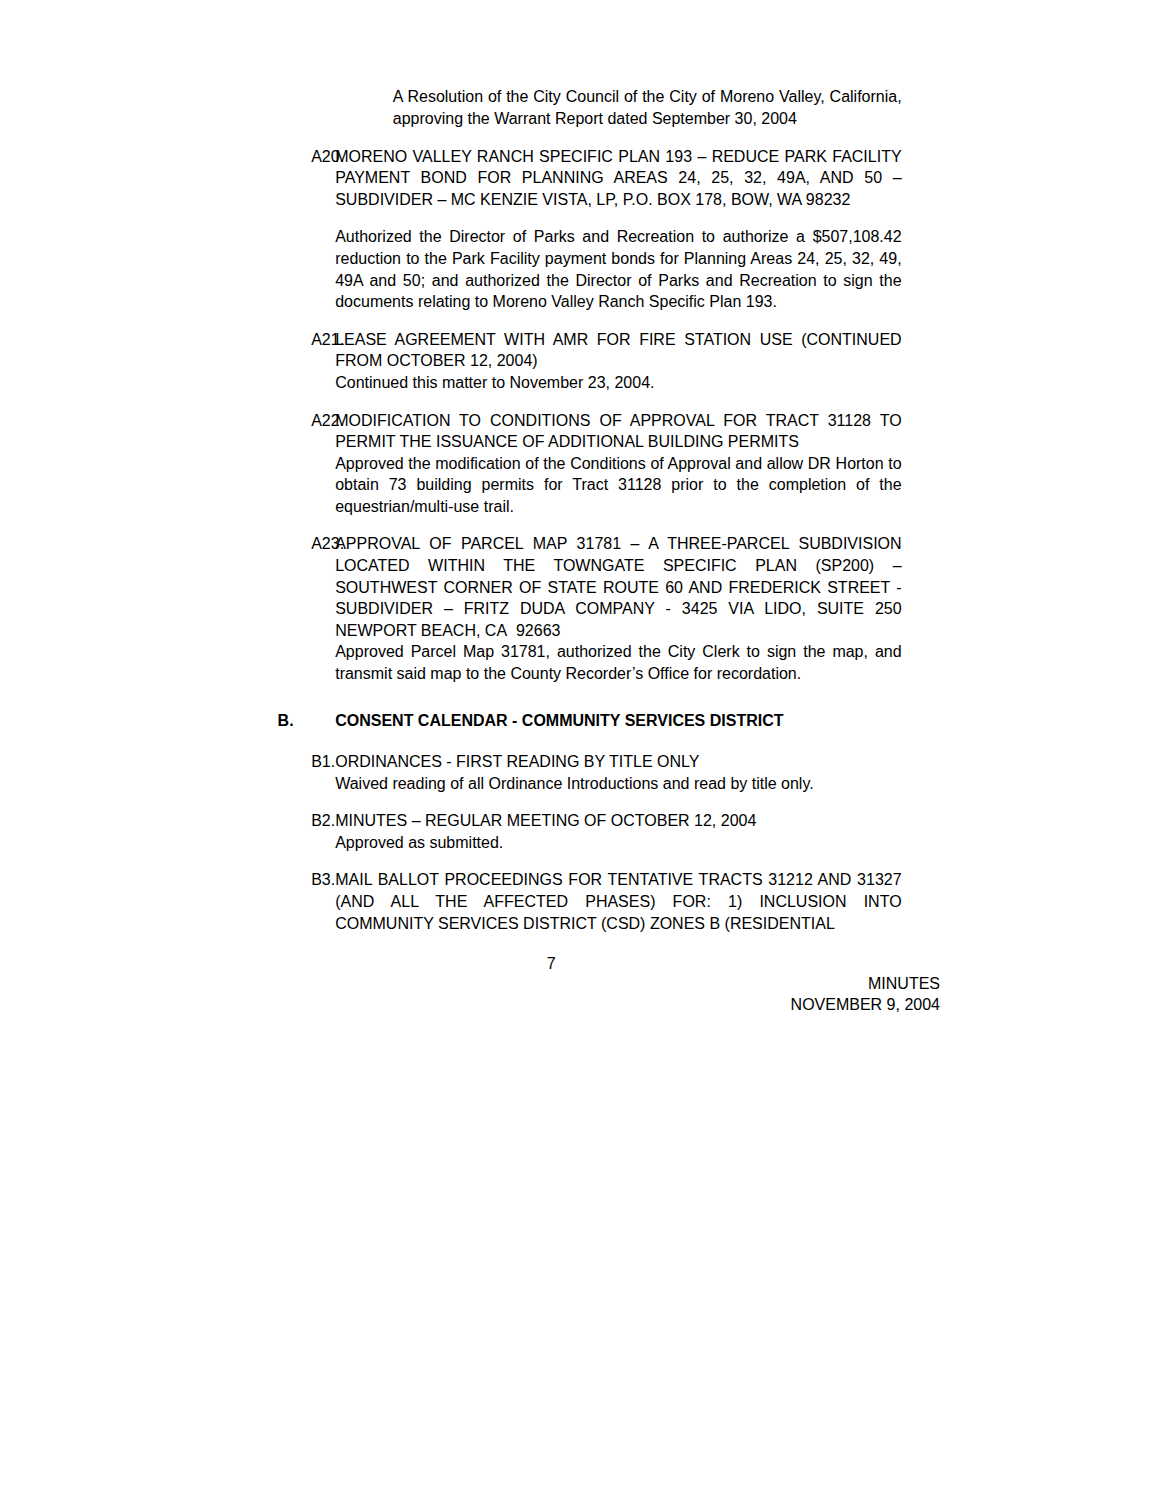A Resolution of the City Council of the City of Moreno Valley, California, approving the Warrant Report dated September 30, 2004
A20.
MORENO VALLEY RANCH SPECIFIC PLAN 193 – REDUCE PARK FACILITY PAYMENT BOND FOR PLANNING AREAS 24, 25, 32, 49A, AND 50 – SUBDIVIDER – MC KENZIE VISTA, LP, P.O. BOX 178, BOW, WA 98232
Authorized the Director of Parks and Recreation to authorize a $507,108.42 reduction to the Park Facility payment bonds for Planning Areas 24, 25, 32, 49, 49A and 50; and authorized the Director of Parks and Recreation to sign the documents relating to Moreno Valley Ranch Specific Plan 193.
A21.
LEASE AGREEMENT WITH AMR FOR FIRE STATION USE (CONTINUED FROM OCTOBER 12, 2004)
Continued this matter to November 23, 2004.
A22.
MODIFICATION TO CONDITIONS OF APPROVAL FOR TRACT 31128 TO PERMIT THE ISSUANCE OF ADDITIONAL BUILDING PERMITS
Approved the modification of the Conditions of Approval and allow DR Horton to obtain 73 building permits for Tract 31128 prior to the completion of the equestrian/multi-use trail.
A23.
APPROVAL OF PARCEL MAP 31781 – A THREE-PARCEL SUBDIVISION LOCATED WITHIN THE TOWNGATE SPECIFIC PLAN (SP200) – SOUTHWEST CORNER OF STATE ROUTE 60 AND FREDERICK STREET - SUBDIVIDER – FRITZ DUDA COMPANY - 3425 VIA LIDO, SUITE 250 NEWPORT BEACH, CA 92663
Approved Parcel Map 31781, authorized the City Clerk to sign the map, and transmit said map to the County Recorder’s Office for recordation.
B.
CONSENT CALENDAR - COMMUNITY SERVICES DISTRICT
B1.
ORDINANCES - FIRST READING BY TITLE ONLY
Waived reading of all Ordinance Introductions and read by title only.
B2.
MINUTES – REGULAR MEETING OF OCTOBER 12, 2004
Approved as submitted.
B3.
MAIL BALLOT PROCEEDINGS FOR TENTATIVE TRACTS 31212 AND 31327 (AND ALL THE AFFECTED PHASES) FOR: 1) INCLUSION INTO COMMUNITY SERVICES DISTRICT (CSD) ZONES B (RESIDENTIAL
7
MINUTES
NOVEMBER 9, 2004